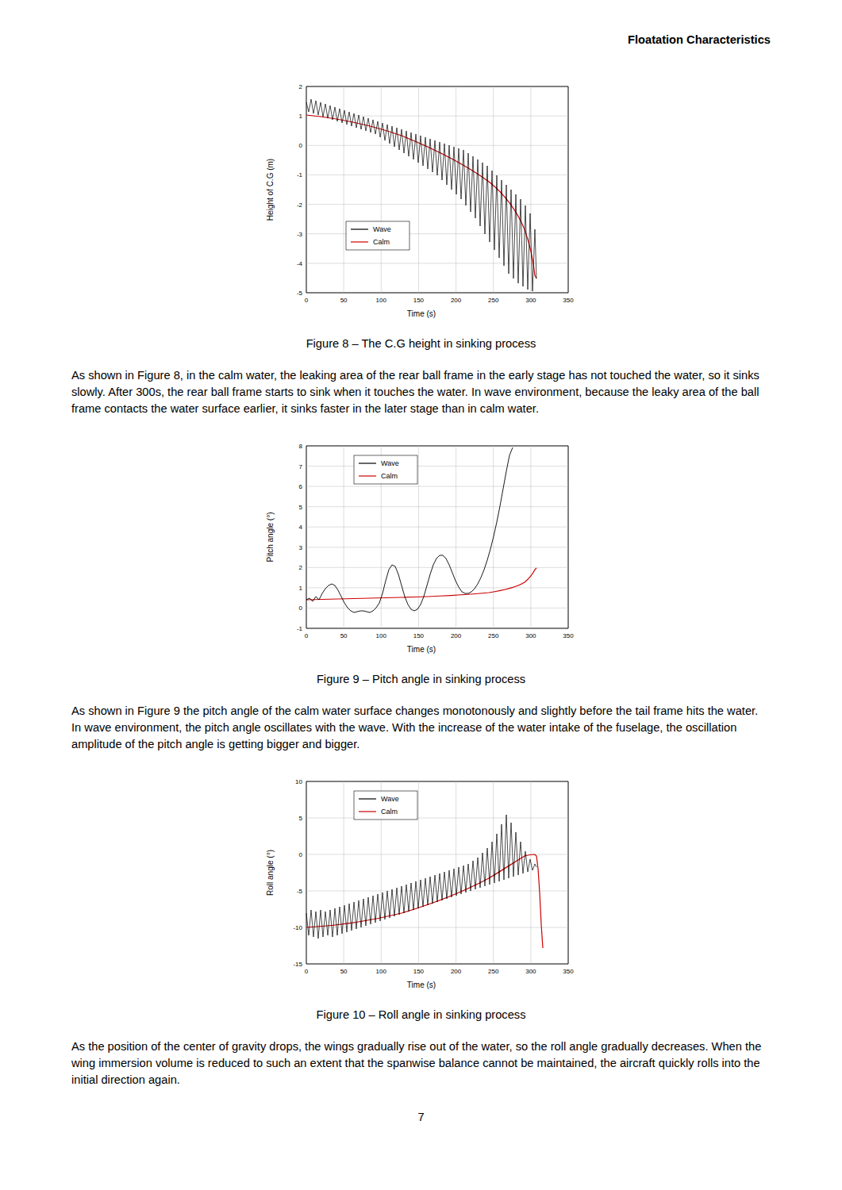Floatation Characteristics
2 1 0 -1 -2 -3 -4 -5 0 50 100 150 200 250 300 350 Time (s) Height of C.G (m) Wave Calm
Figure 8 – The C.G height in sinking process
As shown in Figure 8, in the calm water, the leaking area of the rear ball frame in the early stage has not touched the water, so it sinks slowly. After 300s, the rear ball frame starts to sink when it touches the water. In wave environment, because the leaky area of the ball frame contacts the water surface earlier, it sinks faster in the later stage than in calm water.
8 7 6 5 4 3 2 1 0 -1 0 50 100 150 200 250 300 350 Time (s) Pitch angle (°) Wave Calm
Figure 9 – Pitch angle in sinking process
As shown in Figure 9 the pitch angle of the calm water surface changes monotonously and slightly before the tail frame hits the water. In wave environment, the pitch angle oscillates with the wave. With the increase of the water intake of the fuselage, the oscillation amplitude of the pitch angle is getting bigger and bigger.
10 5 0 -5 -10 -15 0 50 100 150 200 250 300 350 Time (s) Roll angle (°) Wave Calm
Figure 10 – Roll angle in sinking process
As the position of the center of gravity drops, the wings gradually rise out of the water, so the roll angle gradually decreases. When the wing immersion volume is reduced to such an extent that the spanwise balance cannot be maintained, the aircraft quickly rolls into the initial direction again.
7